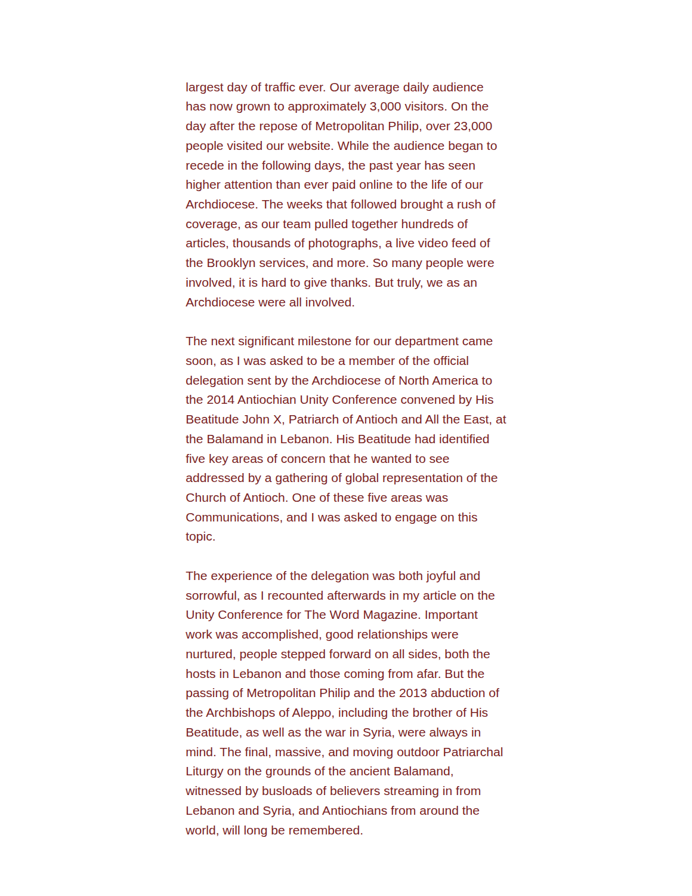largest day of traffic ever. Our average daily audience has now grown to approximately 3,000 visitors. On the day after the repose of Metropolitan Philip, over 23,000 people visited our website. While the audience began to recede in the following days, the past year has seen higher attention than ever paid online to the life of our Archdiocese. The weeks that followed brought a rush of coverage, as our team pulled together hundreds of articles, thousands of photographs, a live video feed of the Brooklyn services, and more. So many people were involved, it is hard to give thanks. But truly, we as an Archdiocese were all involved.
The next significant milestone for our department came soon, as I was asked to be a member of the official delegation sent by the Archdiocese of North America to the 2014 Antiochian Unity Conference convened by His Beatitude John X, Patriarch of Antioch and All the East, at the Balamand in Lebanon. His Beatitude had identified five key areas of concern that he wanted to see addressed by a gathering of global representation of the Church of Antioch. One of these five areas was Communications, and I was asked to engage on this topic.
The experience of the delegation was both joyful and sorrowful, as I recounted afterwards in my article on the Unity Conference for The Word Magazine. Important work was accomplished, good relationships were nurtured, people stepped forward on all sides, both the hosts in Lebanon and those coming from afar. But the passing of Metropolitan Philip and the 2013 abduction of the Archbishops of Aleppo, including the brother of His Beatitude, as well as the war in Syria, were always in mind. The final, massive, and moving outdoor Patriarchal Liturgy on the grounds of the ancient Balamand, witnessed by busloads of believers streaming in from Lebanon and Syria, and Antiochians from around the world, will long be remembered.